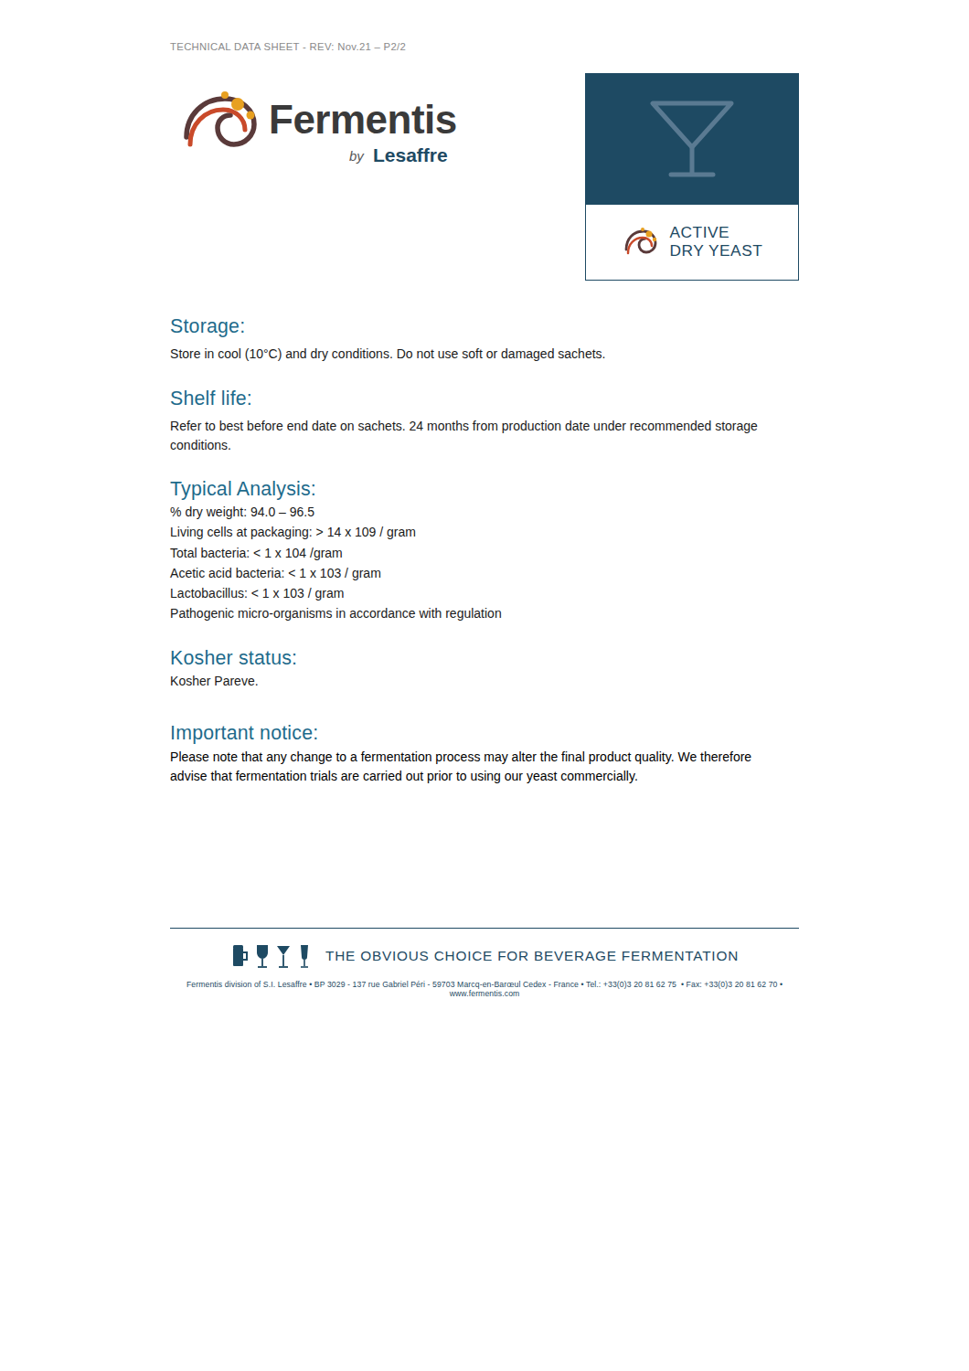TECHNICAL DATA SHEET - REV: Nov.21 – P2/2
Fermentis by Lesaffre
ACTIVE
DRY YEAST
Storage:
Store in cool (10°C) and dry conditions. Do not use soft or damaged sachets.
Shelf life:
Refer to best before end date on sachets. 24 months from production date under recommended storage conditions.
Typical Analysis:
% dry weight: 94.0 – 96.5
Living cells at packaging: > 14 x 109 / gram
Total bacteria: < 1 x 104 /gram
Acetic acid bacteria: < 1 x 103 / gram
Lactobacillus: < 1 x 103 / gram
Pathogenic micro-organisms in accordance with regulation
Kosher status:
Kosher Pareve.
Important notice:
Please note that any change to a fermentation process may alter the final product quality. We therefore advise that fermentation trials are carried out prior to using our yeast commercially.
THE OBVIOUS CHOICE FOR BEVERAGE FERMENTATION
Fermentis division of S.I. Lesaffre • BP 3029 - 137 rue Gabriel Péri - 59703 Marcq-en-Barœul Cedex - France • Tel.: +33(0)3 20 81 62 75 • Fax: +33(0)3 20 81 62 70 • www.fermentis.com